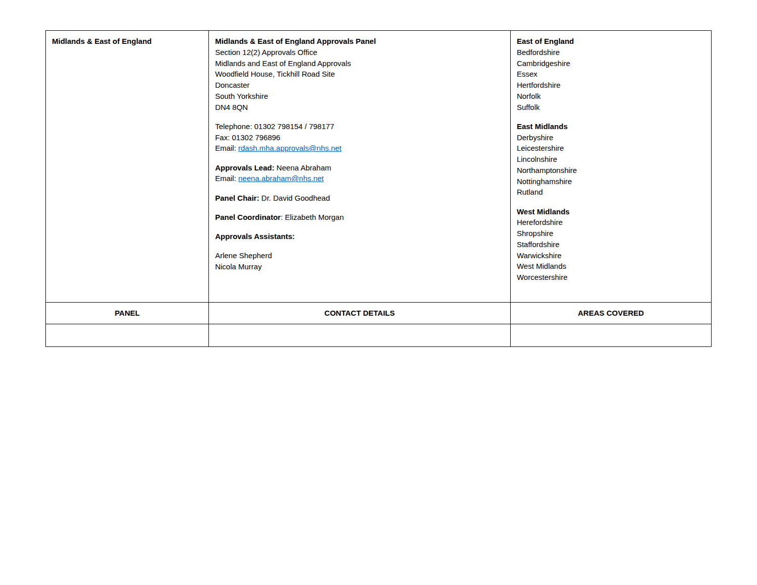| Midlands & East of England | Midlands & East of England Approvals Panel Section 12(2) Approvals Office Midlands and East of England Approvals Woodfield House, Tickhill Road Site Doncaster South Yorkshire DN4 8QN Telephone: 01302 798154 / 798177 Fax: 01302 796896 Email: rdash.mha.approvals@nhs.net Approvals Lead: Neena Abraham Email: neena.abraham@nhs.net Panel Chair: Dr. David Goodhead Panel Coordinator : Elizabeth Morgan Approvals Assistants: Arlene Shepherd Nicola Murray | East of England Bedfordshire Cambridgeshire Essex Hertfordshire Norfolk Suffolk East Midlands Derbyshire Leicestershire Lincolnshire Northamptonshire Nottinghamshire Rutland West Midlands Herefordshire Shropshire Staffordshire Warwickshire West Midlands Worcestershire |
| PANEL | CONTACT DETAILS | AREAS COVERED |